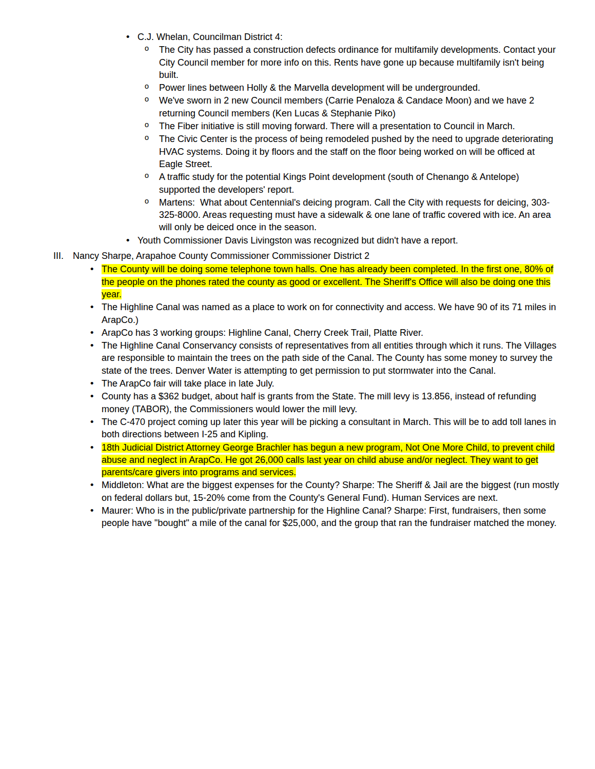C.J. Whelan, Councilman District 4:
The City has passed a construction defects ordinance for multifamily developments. Contact your City Council member for more info on this. Rents have gone up because multifamily isn't being built.
Power lines between Holly & the Marvella development will be undergrounded.
We've sworn in 2 new Council members (Carrie Penaloza & Candace Moon) and we have 2 returning Council members (Ken Lucas & Stephanie Piko)
The Fiber initiative is still moving forward. There will a presentation to Council in March.
The Civic Center is the process of being remodeled pushed by the need to upgrade deteriorating HVAC systems. Doing it by floors and the staff on the floor being worked on will be officed at Eagle Street.
A traffic study for the potential Kings Point development (south of Chenango & Antelope) supported the developers' report.
Martens: What about Centennial's deicing program. Call the City with requests for deicing, 303-325-8000. Areas requesting must have a sidewalk & one lane of traffic covered with ice. An area will only be deiced once in the season.
Youth Commissioner Davis Livingston was recognized but didn't have a report.
III.
Nancy Sharpe, Arapahoe County Commissioner Commissioner District 2
The County will be doing some telephone town halls. One has already been completed. In the first one, 80% of the people on the phones rated the county as good or excellent. The Sheriff's Office will also be doing one this year.
The Highline Canal was named as a place to work on for connectivity and access. We have 90 of its 71 miles in ArapCo.)
ArapCo has 3 working groups: Highline Canal, Cherry Creek Trail, Platte River.
The Highline Canal Conservancy consists of representatives from all entities through which it runs. The Villages are responsible to maintain the trees on the path side of the Canal. The County has some money to survey the state of the trees. Denver Water is attempting to get permission to put stormwater into the Canal.
The ArapCo fair will take place in late July.
County has a $362 budget, about half is grants from the State. The mill levy is 13.856, instead of refunding money (TABOR), the Commissioners would lower the mill levy.
The C-470 project coming up later this year will be picking a consultant in March. This will be to add toll lanes in both directions between I-25 and Kipling.
18th Judicial District Attorney George Brachler has begun a new program, Not One More Child, to prevent child abuse and neglect in ArapCo. He got 26,000 calls last year on child abuse and/or neglect. They want to get parents/care givers into programs and services.
Middleton: What are the biggest expenses for the County? Sharpe: The Sheriff & Jail are the biggest (run mostly on federal dollars but, 15-20% come from the County's General Fund). Human Services are next.
Maurer: Who is in the public/private partnership for the Highline Canal? Sharpe: First, fundraisers, then some people have "bought" a mile of the canal for $25,000, and the group that ran the fundraiser matched the money.